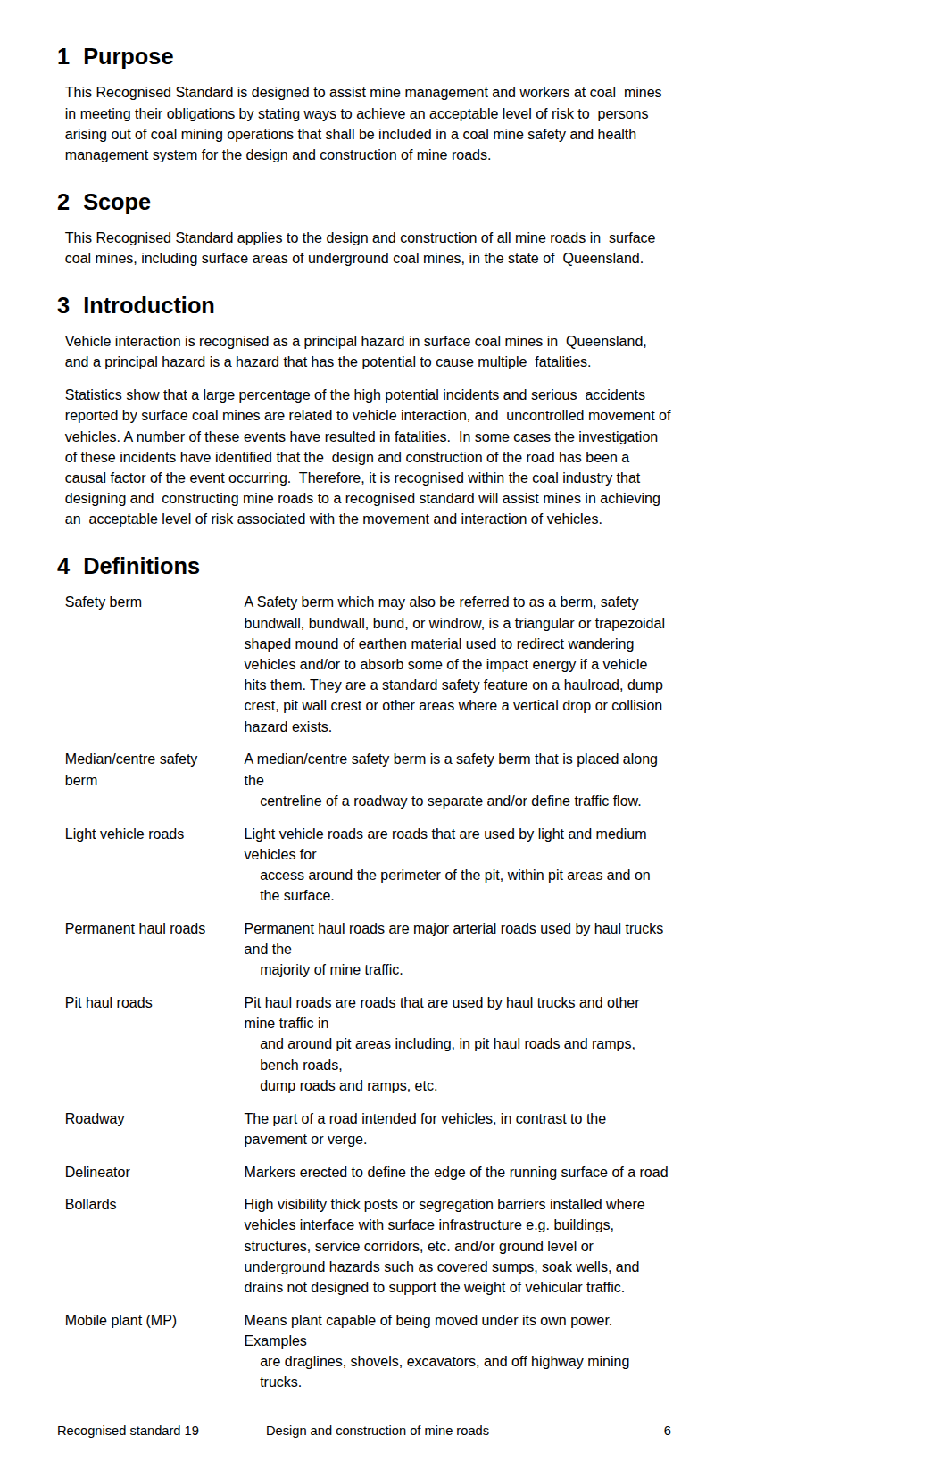1 Purpose
This Recognised Standard is designed to assist mine management and workers at coal mines in meeting their obligations by stating ways to achieve an acceptable level of risk to persons arising out of coal mining operations that shall be included in a coal mine safety and health management system for the design and construction of mine roads.
2 Scope
This Recognised Standard applies to the design and construction of all mine roads in surface coal mines, including surface areas of underground coal mines, in the state of Queensland.
3 Introduction
Vehicle interaction is recognised as a principal hazard in surface coal mines in Queensland, and a principal hazard is a hazard that has the potential to cause multiple fatalities.
Statistics show that a large percentage of the high potential incidents and serious accidents reported by surface coal mines are related to vehicle interaction, and uncontrolled movement of vehicles. A number of these events have resulted in fatalities. In some cases the investigation of these incidents have identified that the design and construction of the road has been a causal factor of the event occurring. Therefore, it is recognised within the coal industry that designing and constructing mine roads to a recognised standard will assist mines in achieving an acceptable level of risk associated with the movement and interaction of vehicles.
4 Definitions
Safety berm
A Safety berm which may also be referred to as a berm, safety bundwall, bundwall, bund, or windrow, is a triangular or trapezoidal shaped mound of earthen material used to redirect wandering vehicles and/or to absorb some of the impact energy if a vehicle hits them. They are a standard safety feature on a haulroad, dump crest, pit wall crest or other areas where a vertical drop or collision hazard exists.
Median/centre safety berm
A median/centre safety berm is a safety berm that is placed along the centreline of a roadway to separate and/or define traffic flow.
Light vehicle roads
Light vehicle roads are roads that are used by light and medium vehicles for access around the perimeter of the pit, within pit areas and on the surface.
Permanent haul roads
Permanent haul roads are major arterial roads used by haul trucks and the majority of mine traffic.
Pit haul roads
Pit haul roads are roads that are used by haul trucks and other mine traffic in and around pit areas including, in pit haul roads and ramps, bench roads, dump roads and ramps, etc.
Roadway
The part of a road intended for vehicles, in contrast to the pavement or verge.
Delineator
Markers erected to define the edge of the running surface of a road
Bollards
High visibility thick posts or segregation barriers installed where vehicles interface with surface infrastructure e.g. buildings, structures, service corridors, etc. and/or ground level or underground hazards such as covered sumps, soak wells, and drains not designed to support the weight of vehicular traffic.
Mobile plant (MP)
Means plant capable of being moved under its own power. Examples are draglines, shovels, excavators, and off highway mining trucks.
Recognised standard 19
Design and construction of mine roads
6